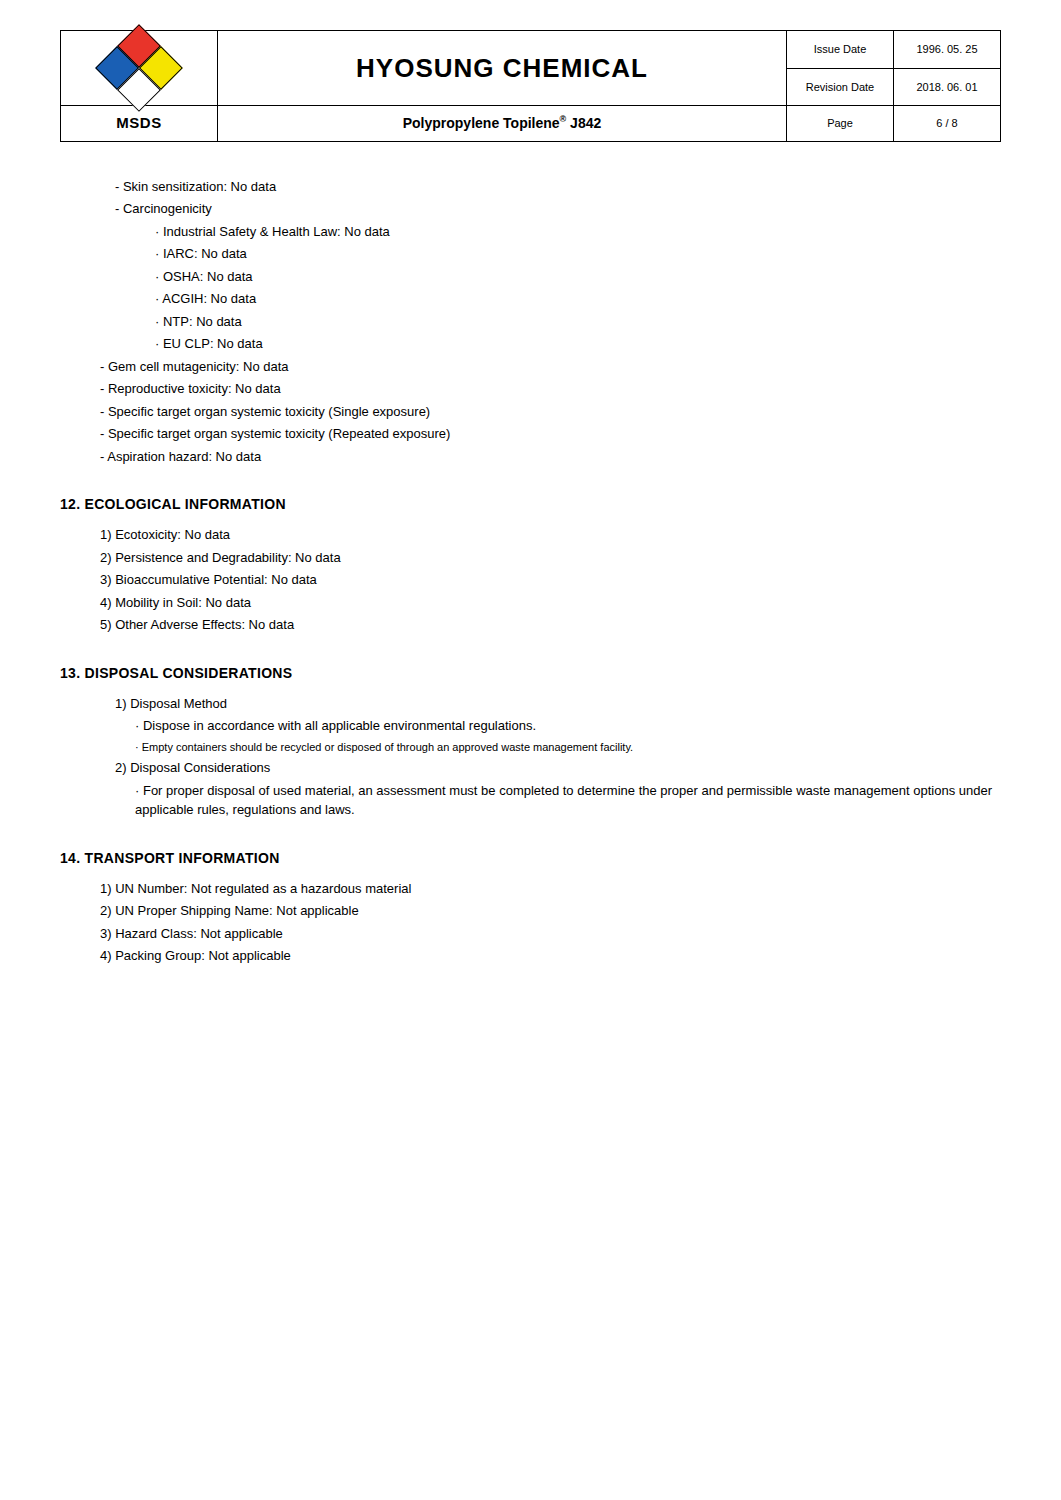| | HYOSUNG CHEMICAL | Issue Date | 1996. 05. 25 |
| Revision Date | 2018. 06. 01 |
| MSDS | Polypropylene Topilene ® J842 | Page | 6 / 8 |
- Skin sensitization: No data
- Carcinogenicity
· Industrial Safety & Health Law: No data
· IARC: No data
· OSHA: No data
· ACGIH: No data
· NTP: No data
· EU CLP: No data
- Gem cell mutagenicity: No data
- Reproductive toxicity: No data
- Specific target organ systemic toxicity (Single exposure)
- Specific target organ systemic toxicity (Repeated exposure)
- Aspiration hazard: No data
12. ECOLOGICAL INFORMATION
1) Ecotoxicity: No data
2) Persistence and Degradability: No data
3) Bioaccumulative Potential: No data
4) Mobility in Soil: No data
5) Other Adverse Effects: No data
13. DISPOSAL CONSIDERATIONS
1) Disposal Method
· Dispose in accordance with all applicable environmental regulations.
· Empty containers should be recycled or disposed of through an approved waste management facility.
2) Disposal Considerations
· For proper disposal of used material, an assessment must be completed to determine the proper and permissible waste management options under applicable rules, regulations and laws.
14. TRANSPORT INFORMATION
1) UN Number: Not regulated as a hazardous material
2) UN Proper Shipping Name: Not applicable
3) Hazard Class: Not applicable
4) Packing Group: Not applicable